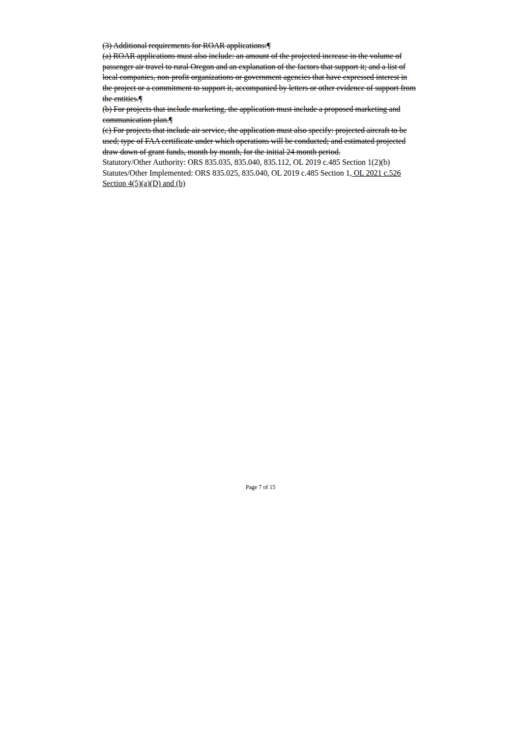(3) Additional requirements for ROAR applications:¶
(a) ROAR applications must also include: an amount of the projected increase in the volume of passenger air travel to rural Oregon and an explanation of the factors that support it; and a list of local companies, non-profit organizations or government agencies that have expressed interest in the project or a commitment to support it, accompanied by letters or other evidence of support from the entities.¶
(b) For projects that include marketing, the application must include a proposed marketing and communication plan.¶
(c) For projects that include air service, the application must also specify: projected aircraft to be used; type of FAA certificate under which operations will be conducted; and estimated projected draw down of grant funds, month by month, for the initial 24 month period.
Statutory/Other Authority: ORS 835.035, 835.040, 835.112, OL 2019 c.485 Section 1(2)(b)
Statutes/Other Implemented: ORS 835.025, 835.040, OL 2019 c.485 Section 1, OL 2021 c.526 Section 4(5)(a)(D) and (b)
Page 7 of 15